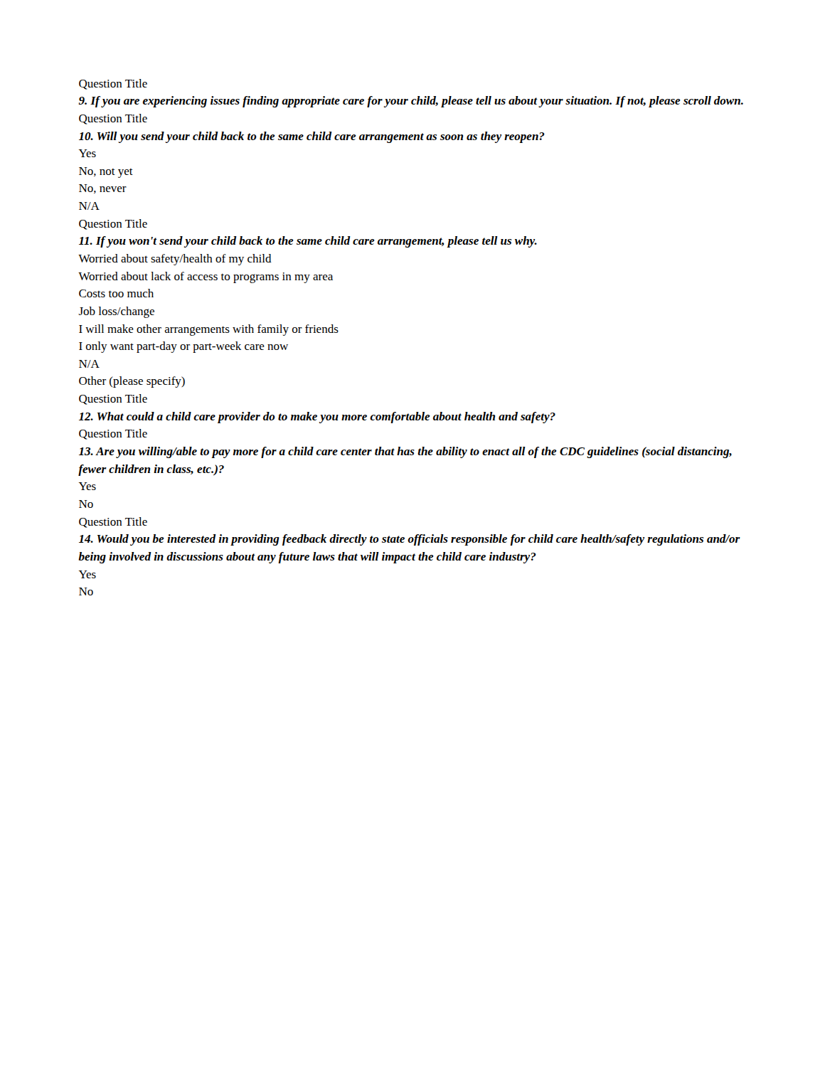Question Title
9. If you are experiencing issues finding appropriate care for your child, please tell us about your situation. If not, please scroll down.
Question Title
10. Will you send your child back to the same child care arrangement as soon as they reopen?
Yes
No, not yet
No, never
N/A
Question Title
11. If you won't send your child back to the same child care arrangement, please tell us why.
Worried about safety/health of my child
Worried about lack of access to programs in my area
Costs too much
Job loss/change
I will make other arrangements with family or friends
I only want part-day or part-week care now
N/A
Other (please specify)
Question Title
12. What could a child care provider do to make you more comfortable about health and safety?
Question Title
13. Are you willing/able to pay more for a child care center that has the ability to enact all of the CDC guidelines (social distancing, fewer children in class, etc.)?
Yes
No
Question Title
14. Would you be interested in providing feedback directly to state officials responsible for child care health/safety regulations and/or being involved in discussions about any future laws that will impact the child care industry?
Yes
No